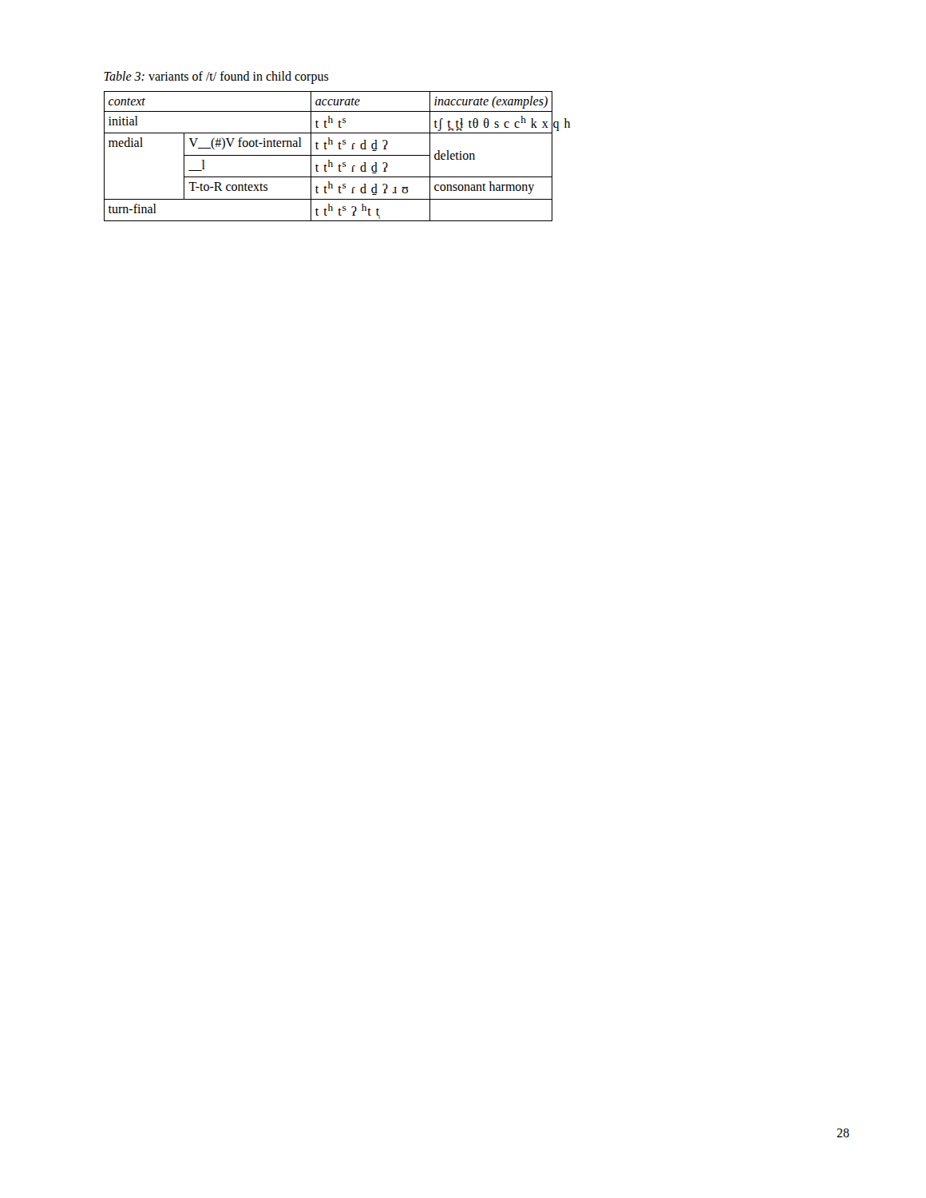Table 3: variants of /t/ found in child corpus
| context | accurate | inaccurate (examples) |
| initial | t t h t s | tʃ t̪ t̪ɬ tθ θ s c c h k x q h |
| medial | V__(#)V foot-internal | t t h t s ɾ d ḏ ʔ | deletion |
| __l | t t h t s ɾ d ḏ ʔ |
| T-to-R contexts | t t h t s ɾ d ḏ ʔ ɹ ʊ | consonant harmony |
| turn-final | t t h t s ʔ h t t̜ | |
28